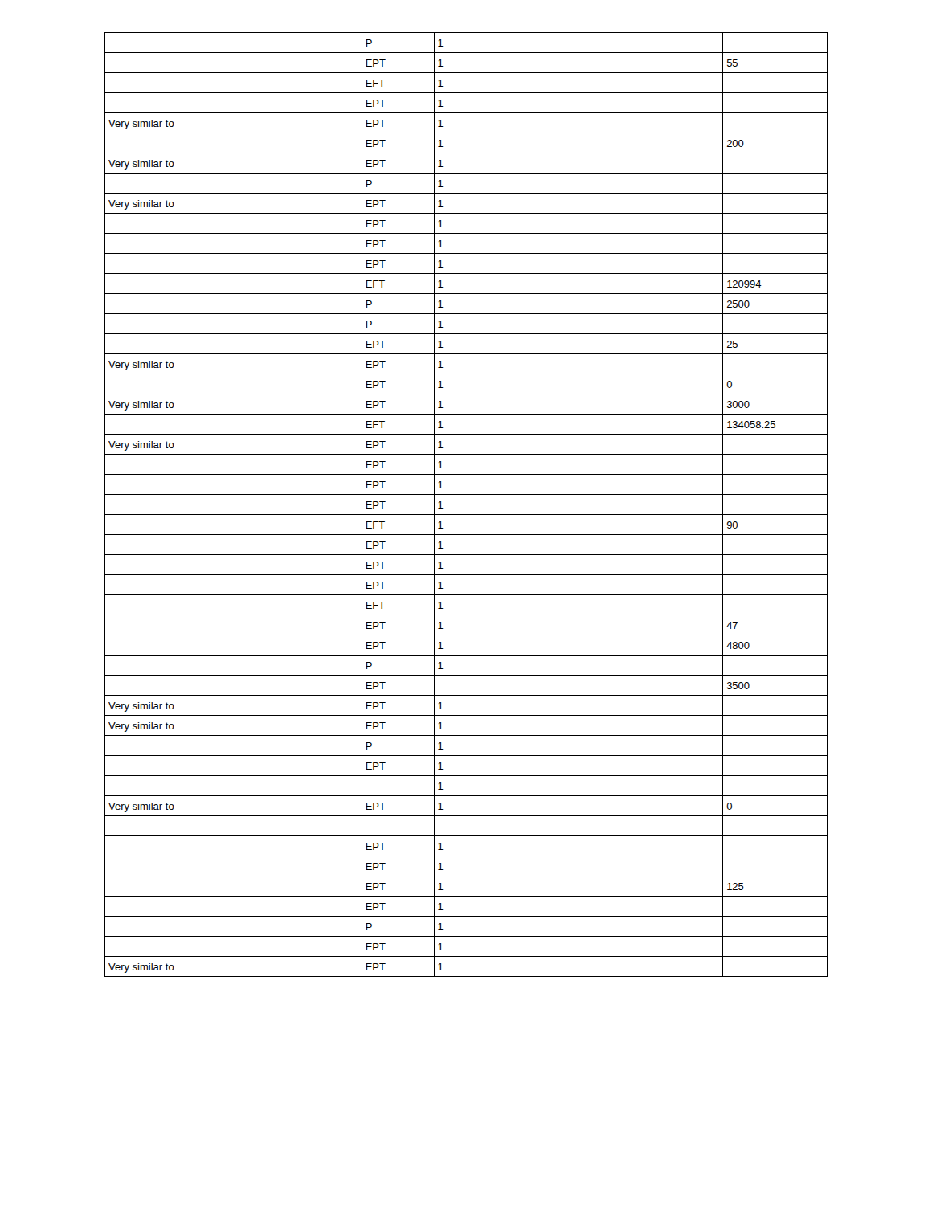| | P | 1 | |
| | EPT | 1 | 55 |
| | EFT | 1 | |
| | EPT | 1 | |
| Very similar to | EPT | 1 | |
| | EPT | 1 | 200 |
| Very similar to | EPT | 1 | |
| | P | 1 | |
| Very similar to | EPT | 1 | |
| | EPT | 1 | |
| | EPT | 1 | |
| | EPT | 1 | |
| | EFT | 1 | 120994 |
| | P | 1 | 2500 |
| | P | 1 | |
| | EPT | 1 | 25 |
| Very similar to | EPT | 1 | |
| | EPT | 1 | 0 |
| Very similar to | EPT | 1 | 3000 |
| | EFT | 1 | 134058.25 |
| Very similar to | EPT | 1 | |
| | EPT | 1 | |
| | EPT | 1 | |
| | EPT | 1 | |
| | EFT | 1 | 90 |
| | EPT | 1 | |
| | EPT | 1 | |
| | EPT | 1 | |
| | EFT | 1 | |
| | EPT | 1 | 47 |
| | EPT | 1 | 4800 |
| | P | 1 | |
| | EPT | | 3500 |
| Very similar to | EPT | 1 | |
| Very similar to | EPT | 1 | |
| | P | 1 | |
| | EPT | 1 | |
| | | 1 | |
| Very similar to | EPT | 1 | 0 |
| | EPT | 1 | |
| | EPT | 1 | |
| | EPT | 1 | 125 |
| | EPT | 1 | |
| | P | 1 | |
| | EPT | 1 | |
| Very similar to | EPT | 1 | |